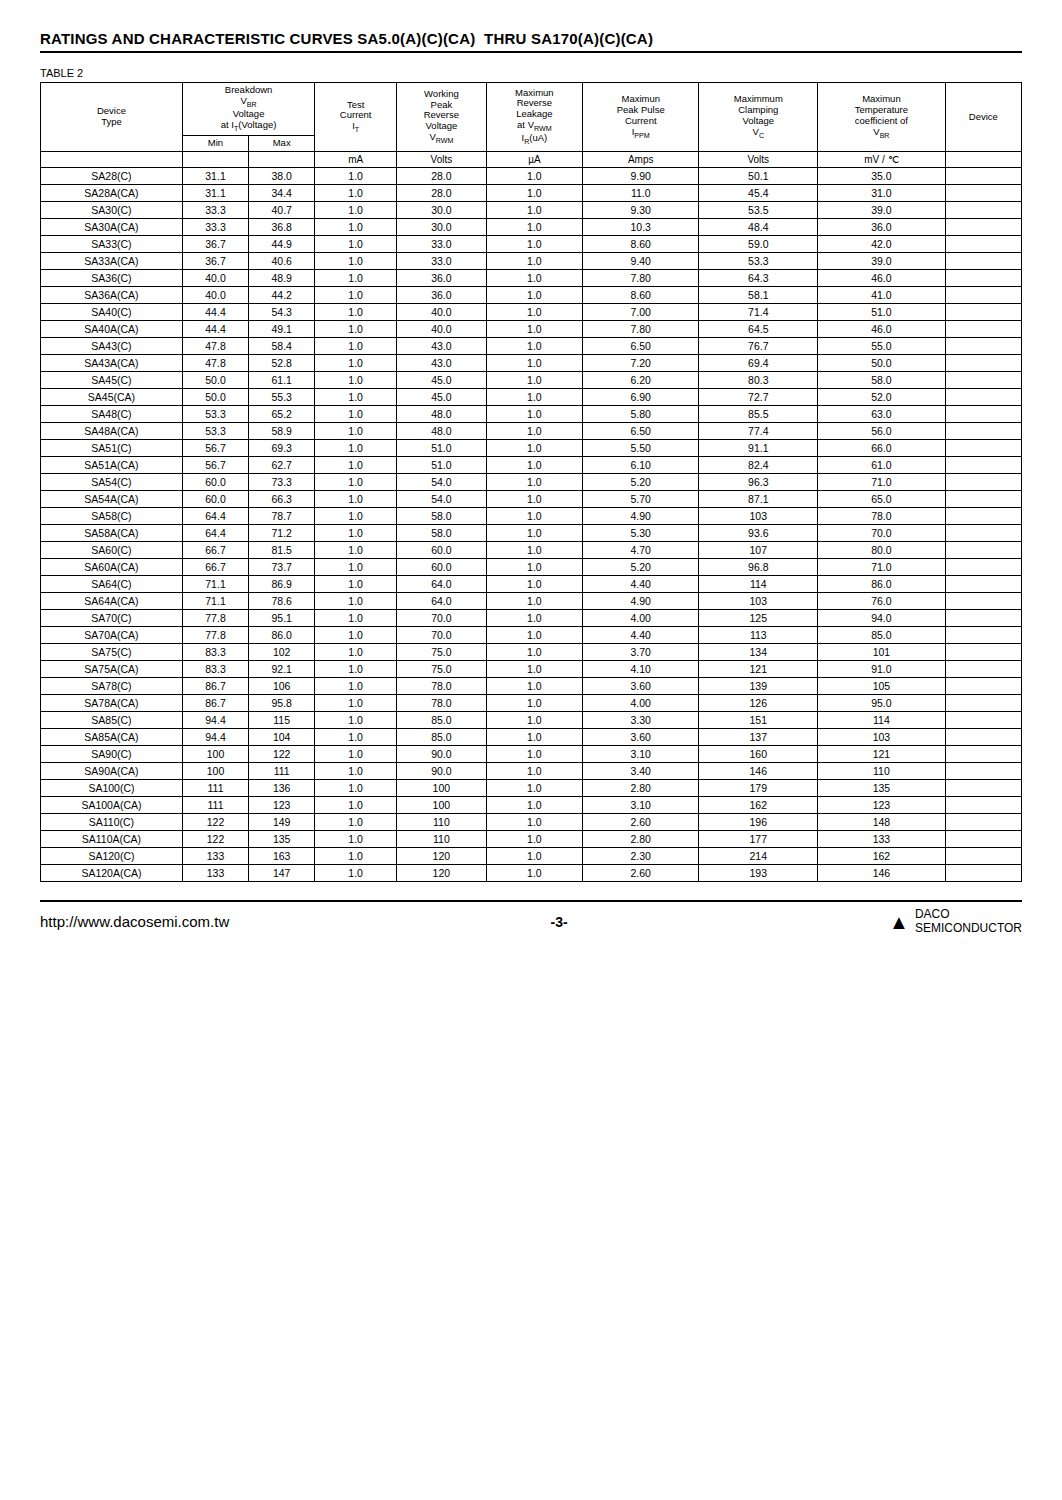RATINGS AND CHARACTERISTIC CURVES SA5.0(A)(C)(CA) THRU SA170(A)(C)(CA)
TABLE 2
| Device Type | Breakdown V BR Voltage at I T (Voltage) | Test Current I T | Working Peak Reverse Voltage V RWM | Maximun Reverse Leakage at V RWM I R (uA) | Maximun Peak Pulse Current I PPM | Maximmum Clamping Voltage V C | Maximun Temperature coefficient of V BR | Device |
| --- | --- | --- | --- | --- | --- | --- | --- | --- |
| Min | Max |
| | | | mA | Volts | µA | Amps | Volts | mV / ℃ | |
| SA28(C) | 31.1 | 38.0 | 1.0 | 28.0 | 1.0 | 9.90 | 50.1 | 35.0 | |
| SA28A(CA) | 31.1 | 34.4 | 1.0 | 28.0 | 1.0 | 11.0 | 45.4 | 31.0 | |
| SA30(C) | 33.3 | 40.7 | 1.0 | 30.0 | 1.0 | 9.30 | 53.5 | 39.0 | |
| SA30A(CA) | 33.3 | 36.8 | 1.0 | 30.0 | 1.0 | 10.3 | 48.4 | 36.0 | |
| SA33(C) | 36.7 | 44.9 | 1.0 | 33.0 | 1.0 | 8.60 | 59.0 | 42.0 | |
| SA33A(CA) | 36.7 | 40.6 | 1.0 | 33.0 | 1.0 | 9.40 | 53.3 | 39.0 | |
| SA36(C) | 40.0 | 48.9 | 1.0 | 36.0 | 1.0 | 7.80 | 64.3 | 46.0 | |
| SA36A(CA) | 40.0 | 44.2 | 1.0 | 36.0 | 1.0 | 8.60 | 58.1 | 41.0 | |
| SA40(C) | 44.4 | 54.3 | 1.0 | 40.0 | 1.0 | 7.00 | 71.4 | 51.0 | |
| SA40A(CA) | 44.4 | 49.1 | 1.0 | 40.0 | 1.0 | 7.80 | 64.5 | 46.0 | |
| SA43(C) | 47.8 | 58.4 | 1.0 | 43.0 | 1.0 | 6.50 | 76.7 | 55.0 | |
| SA43A(CA) | 47.8 | 52.8 | 1.0 | 43.0 | 1.0 | 7.20 | 69.4 | 50.0 | |
| SA45(C) | 50.0 | 61.1 | 1.0 | 45.0 | 1.0 | 6.20 | 80.3 | 58.0 | |
| SA45(CA) | 50.0 | 55.3 | 1.0 | 45.0 | 1.0 | 6.90 | 72.7 | 52.0 | |
| SA48(C) | 53.3 | 65.2 | 1.0 | 48.0 | 1.0 | 5.80 | 85.5 | 63.0 | |
| SA48A(CA) | 53.3 | 58.9 | 1.0 | 48.0 | 1.0 | 6.50 | 77.4 | 56.0 | |
| SA51(C) | 56.7 | 69.3 | 1.0 | 51.0 | 1.0 | 5.50 | 91.1 | 66.0 | |
| SA51A(CA) | 56.7 | 62.7 | 1.0 | 51.0 | 1.0 | 6.10 | 82.4 | 61.0 | |
| SA54(C) | 60.0 | 73.3 | 1.0 | 54.0 | 1.0 | 5.20 | 96.3 | 71.0 | |
| SA54A(CA) | 60.0 | 66.3 | 1.0 | 54.0 | 1.0 | 5.70 | 87.1 | 65.0 | |
| SA58(C) | 64.4 | 78.7 | 1.0 | 58.0 | 1.0 | 4.90 | 103 | 78.0 | |
| SA58A(CA) | 64.4 | 71.2 | 1.0 | 58.0 | 1.0 | 5.30 | 93.6 | 70.0 | |
| SA60(C) | 66.7 | 81.5 | 1.0 | 60.0 | 1.0 | 4.70 | 107 | 80.0 | |
| SA60A(CA) | 66.7 | 73.7 | 1.0 | 60.0 | 1.0 | 5.20 | 96.8 | 71.0 | |
| SA64(C) | 71.1 | 86.9 | 1.0 | 64.0 | 1.0 | 4.40 | 114 | 86.0 | |
| SA64A(CA) | 71.1 | 78.6 | 1.0 | 64.0 | 1.0 | 4.90 | 103 | 76.0 | |
| SA70(C) | 77.8 | 95.1 | 1.0 | 70.0 | 1.0 | 4.00 | 125 | 94.0 | |
| SA70A(CA) | 77.8 | 86.0 | 1.0 | 70.0 | 1.0 | 4.40 | 113 | 85.0 | |
| SA75(C) | 83.3 | 102 | 1.0 | 75.0 | 1.0 | 3.70 | 134 | 101 | |
| SA75A(CA) | 83.3 | 92.1 | 1.0 | 75.0 | 1.0 | 4.10 | 121 | 91.0 | |
| SA78(C) | 86.7 | 106 | 1.0 | 78.0 | 1.0 | 3.60 | 139 | 105 | |
| SA78A(CA) | 86.7 | 95.8 | 1.0 | 78.0 | 1.0 | 4.00 | 126 | 95.0 | |
| SA85(C) | 94.4 | 115 | 1.0 | 85.0 | 1.0 | 3.30 | 151 | 114 | |
| SA85A(CA) | 94.4 | 104 | 1.0 | 85.0 | 1.0 | 3.60 | 137 | 103 | |
| SA90(C) | 100 | 122 | 1.0 | 90.0 | 1.0 | 3.10 | 160 | 121 | |
| SA90A(CA) | 100 | 111 | 1.0 | 90.0 | 1.0 | 3.40 | 146 | 110 | |
| SA100(C) | 111 | 136 | 1.0 | 100 | 1.0 | 2.80 | 179 | 135 | |
| SA100A(CA) | 111 | 123 | 1.0 | 100 | 1.0 | 3.10 | 162 | 123 | |
| SA110(C) | 122 | 149 | 1.0 | 110 | 1.0 | 2.60 | 196 | 148 | |
| SA110A(CA) | 122 | 135 | 1.0 | 110 | 1.0 | 2.80 | 177 | 133 | |
| SA120(C) | 133 | 163 | 1.0 | 120 | 1.0 | 2.30 | 214 | 162 | |
| SA120A(CA) | 133 | 147 | 1.0 | 120 | 1.0 | 2.60 | 193 | 146 | |
http://www.dacosemi.com.tw
-3-
▲ DACO
SEMICONDUCTOR